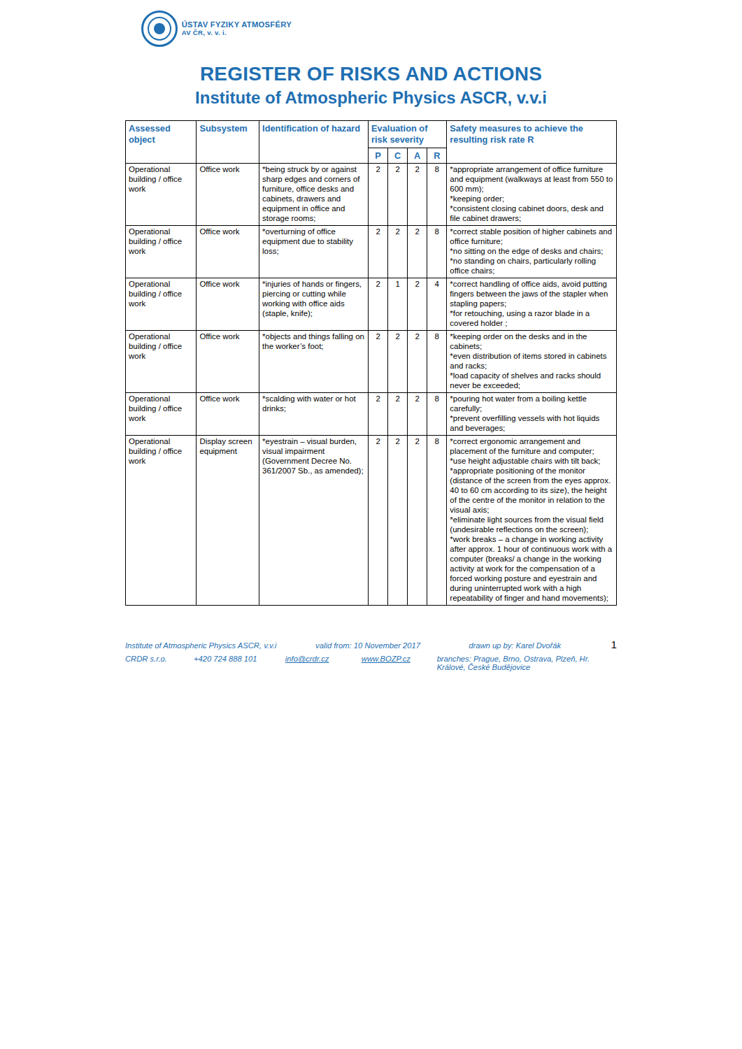ÚSTAV FYZIKY ATMOSFÉRY
AV ČR, v. v. i.
REGISTER OF RISKS AND ACTIONS
Institute of Atmospheric Physics ASCR, v.v.i
| Assessed object | Subsystem | Identification of hazard | Evaluation of risk severity | Safety measures to achieve the resulting risk rate R |
| --- | --- | --- | --- | --- |
| P | C | A | R |
| Operational building / office work | Office work | *being struck by or against sharp edges and corners of furniture, office desks and cabinets, drawers and equipment in office and storage rooms; | 2 | 2 | 2 | 8 | *appropriate arrangement of office furniture and equipment (walkways at least from 550 to 600 mm); *keeping order; *consistent closing cabinet doors, desk and file cabinet drawers; |
| Operational building / office work | Office work | *overturning of office equipment due to stability loss; | 2 | 2 | 2 | 8 | *correct stable position of higher cabinets and office furniture; *no sitting on the edge of desks and chairs; *no standing on chairs, particularly rolling office chairs; |
| Operational building / office work | Office work | *injuries of hands or fingers, piercing or cutting while working with office aids (staple, knife); | 2 | 1 | 2 | 4 | *correct handling of office aids, avoid putting fingers between the jaws of the stapler when stapling papers; *for retouching, using a razor blade in a covered holder ; |
| Operational building / office work | Office work | *objects and things falling on the worker’s foot; | 2 | 2 | 2 | 8 | *keeping order on the desks and in the cabinets; *even distribution of items stored in cabinets and racks; *load capacity of shelves and racks should never be exceeded; |
| Operational building / office work | Office work | *scalding with water or hot drinks; | 2 | 2 | 2 | 8 | *pouring hot water from a boiling kettle carefully; *prevent overfilling vessels with hot liquids and beverages; |
| Operational building / office work | Display screen equipment | *eyestrain – visual burden, visual impairment (Government Decree No. 361/2007 Sb., as amended); | 2 | 2 | 2 | 8 | *correct ergonomic arrangement and placement of the furniture and computer; *use height adjustable chairs with tilt back; *appropriate positioning of the monitor (distance of the screen from the eyes approx. 40 to 60 cm according to its size), the height of the centre of the monitor in relation to the visual axis; *eliminate light sources from the visual field (undesirable reflections on the screen); *work breaks – a change in working activity after approx. 1 hour of continuous work with a computer (breaks/ a change in the working activity at work for the compensation of a forced working posture and eyestrain and during uninterrupted work with a high repeatability of finger and hand movements); |
1
Institute of Atmospheric Physics ASCR, v.v.i
valid from: 10 November 2017
drawn up by: Karel Dvořák
CRDR s.r.o.
+420 724 888 101
info@crdr.cz
www.BOZP.cz
branches: Prague, Brno, Ostrava, Plzeň, Hr. Králové, České Budějovice